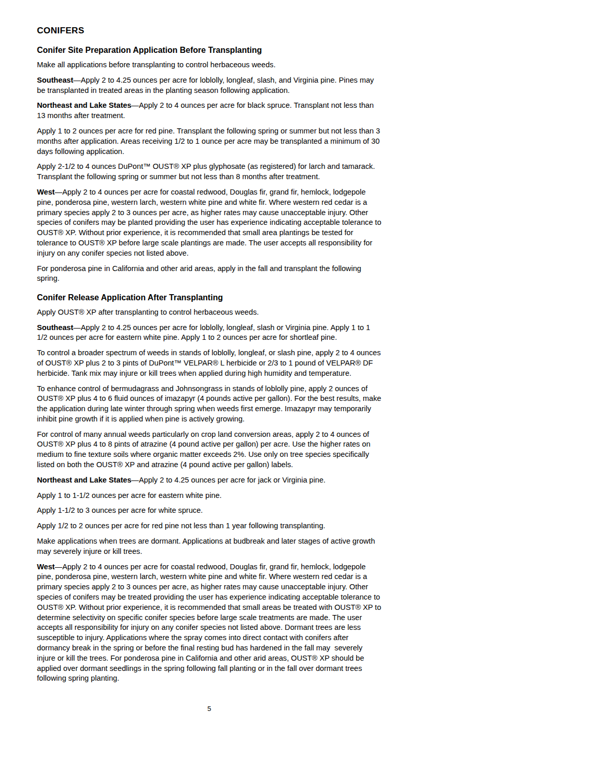CONIFERS
Conifer Site Preparation Application Before Transplanting
Make all applications before transplanting to control herbaceous weeds.
Southeast—Apply 2 to 4.25 ounces per acre for loblolly, longleaf, slash, and Virginia pine. Pines may be transplanted in treated areas in the planting season following application.
Northeast and Lake States—Apply 2 to 4 ounces per acre for black spruce. Transplant not less than 13 months after treatment.
Apply 1 to 2 ounces per acre for red pine. Transplant the following spring or summer but not less than 3 months after application. Areas receiving 1/2 to 1 ounce per acre may be transplanted a minimum of 30 days following application.
Apply 2-1/2 to 4 ounces DuPont™ OUST® XP plus glyphosate (as registered) for larch and tamarack. Transplant the following spring or summer but not less than 8 months after treatment.
West—Apply 2 to 4 ounces per acre for coastal redwood, Douglas fir, grand fir, hemlock, lodgepole pine, ponderosa pine, western larch, western white pine and white fir. Where western red cedar is a primary species apply 2 to 3 ounces per acre, as higher rates may cause unacceptable injury. Other species of conifers may be planted providing the user has experience indicating acceptable tolerance to OUST® XP. Without prior experience, it is recommended that small area plantings be tested for tolerance to OUST® XP before large scale plantings are made. The user accepts all responsibility for injury on any conifer species not listed above.
For ponderosa pine in California and other arid areas, apply in the fall and transplant the following spring.
Conifer Release Application After Transplanting
Apply OUST® XP after transplanting to control herbaceous weeds.
Southeast—Apply 2 to 4.25 ounces per acre for loblolly, longleaf, slash or Virginia pine. Apply 1 to 1 1/2 ounces per acre for eastern white pine. Apply 1 to 2 ounces per acre for shortleaf pine.
To control a broader spectrum of weeds in stands of loblolly, longleaf, or slash pine, apply 2 to 4 ounces of OUST® XP plus 2 to 3 pints of DuPont™ VELPAR® L herbicide or 2/3 to 1 pound of VELPAR® DF herbicide. Tank mix may injure or kill trees when applied during high humidity and temperature.
To enhance control of bermudagrass and Johnsongrass in stands of loblolly pine, apply 2 ounces of OUST® XP plus 4 to 6 fluid ounces of imazapyr (4 pounds active per gallon). For the best results, make the application during late winter through spring when weeds first emerge. Imazapyr may temporarily inhibit pine growth if it is applied when pine is actively growing.
For control of many annual weeds particularly on crop land conversion areas, apply 2 to 4 ounces of OUST® XP plus 4 to 8 pints of atrazine (4 pound active per gallon) per acre. Use the higher rates on medium to fine texture soils where organic matter exceeds 2%. Use only on tree species specifically listed on both the OUST® XP and atrazine (4 pound active per gallon) labels.
Northeast and Lake States—Apply 2 to 4.25 ounces per acre for jack or Virginia pine.
Apply 1 to 1-1/2 ounces per acre for eastern white pine.
Apply 1-1/2 to 3 ounces per acre for white spruce.
Apply 1/2 to 2 ounces per acre for red pine not less than 1 year following transplanting.
Make applications when trees are dormant. Applications at budbreak and later stages of active growth may severely injure or kill trees.
West—Apply 2 to 4 ounces per acre for coastal redwood, Douglas fir, grand fir, hemlock, lodgepole pine, ponderosa pine, western larch, western white pine and white fir. Where western red cedar is a primary species apply 2 to 3 ounces per acre, as higher rates may cause unacceptable injury. Other species of conifers may be treated providing the user has experience indicating acceptable tolerance to OUST® XP. Without prior experience, it is recommended that small areas be treated with OUST® XP to determine selectivity on specific conifer species before large scale treatments are made. The user accepts all responsibility for injury on any conifer species not listed above. Dormant trees are less susceptible to injury. Applications where the spray comes into direct contact with conifers after dormancy break in the spring or before the final resting bud has hardened in the fall may severely injure or kill the trees. For ponderosa pine in California and other arid areas, OUST® XP should be applied over dormant seedlings in the spring following fall planting or in the fall over dormant trees following spring planting.
5